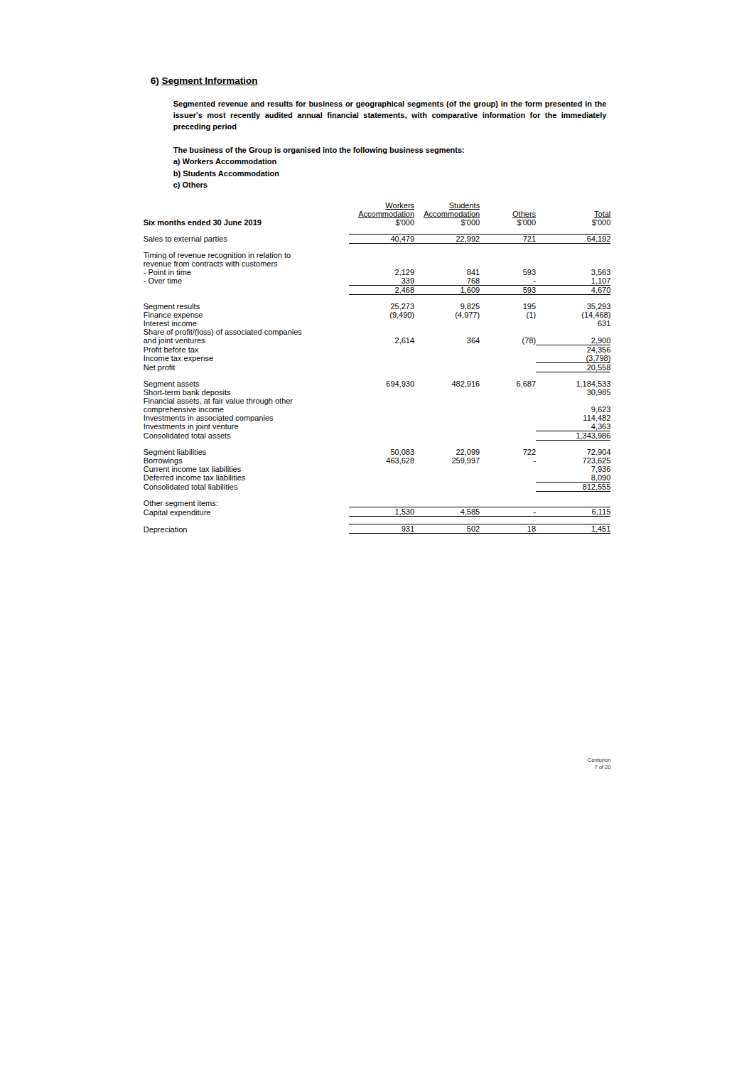6) Segment Information
Segmented revenue and results for business or geographical segments (of the group) in the form presented in the issuer's most recently audited annual financial statements, with comparative information for the immediately preceding period
The business of the Group is organised into the following business segments:
a) Workers Accommodation
b) Students Accommodation
c) Others
| | Workers | Students | | |
| | Accommodation | Accommodation | Others | Total |
| Six months ended 30 June 2019 | $'000 | $'000 | $'000 | $'000 |
| Sales to external parties | 40,479 | 22,992 | 721 | 64,192 |
| Timing of revenue recognition in relation to | | | | |
| revenue from contracts with customers | | | | |
| - Point in time | 2,129 | 841 | 593 | 3,563 |
| - Over time | 339 | 768 | - | 1,107 |
| | 2,468 | 1,609 | 593 | 4,670 |
| Segment results | 25,273 | 9,825 | 195 | 35,293 |
| Finance expense | (9,490) | (4,977) | (1) | (14,468) |
| Interest income | | | | 631 |
| Share of profit/(loss) of associated companies | | | | |
| and joint ventures | 2,614 | 364 | (78) | 2,900 |
| Profit before tax | | | | 24,356 |
| Income tax expense | | | | (3,798) |
| Net profit | | | | 20,558 |
| Segment assets | 694,930 | 482,916 | 6,687 | 1,184,533 |
| Short-term bank deposits | | | | 30,985 |
| Financial assets, at fair value through other | | | | |
| comprehensive income | | | | 9,623 |
| Investments in associated companies | | | | 114,482 |
| Investments in joint venture | | | | 4,363 |
| Consolidated total assets | | | | 1,343,986 |
| Segment liabilities | 50,083 | 22,099 | 722 | 72,904 |
| Borrowings | 463,628 | 259,997 | - | 723,625 |
| Current income tax liabilities | | | | 7,936 |
| Deferred income tax liabilities | | | | 8,090 |
| Consolidated total liabilities | | | | 812,555 |
| Other segment items: | | | | |
| Capital expenditure | 1,530 | 4,585 | - | 6,115 |
| Depreciation | 931 | 502 | 18 | 1,451 |
Centurion
7 of 20